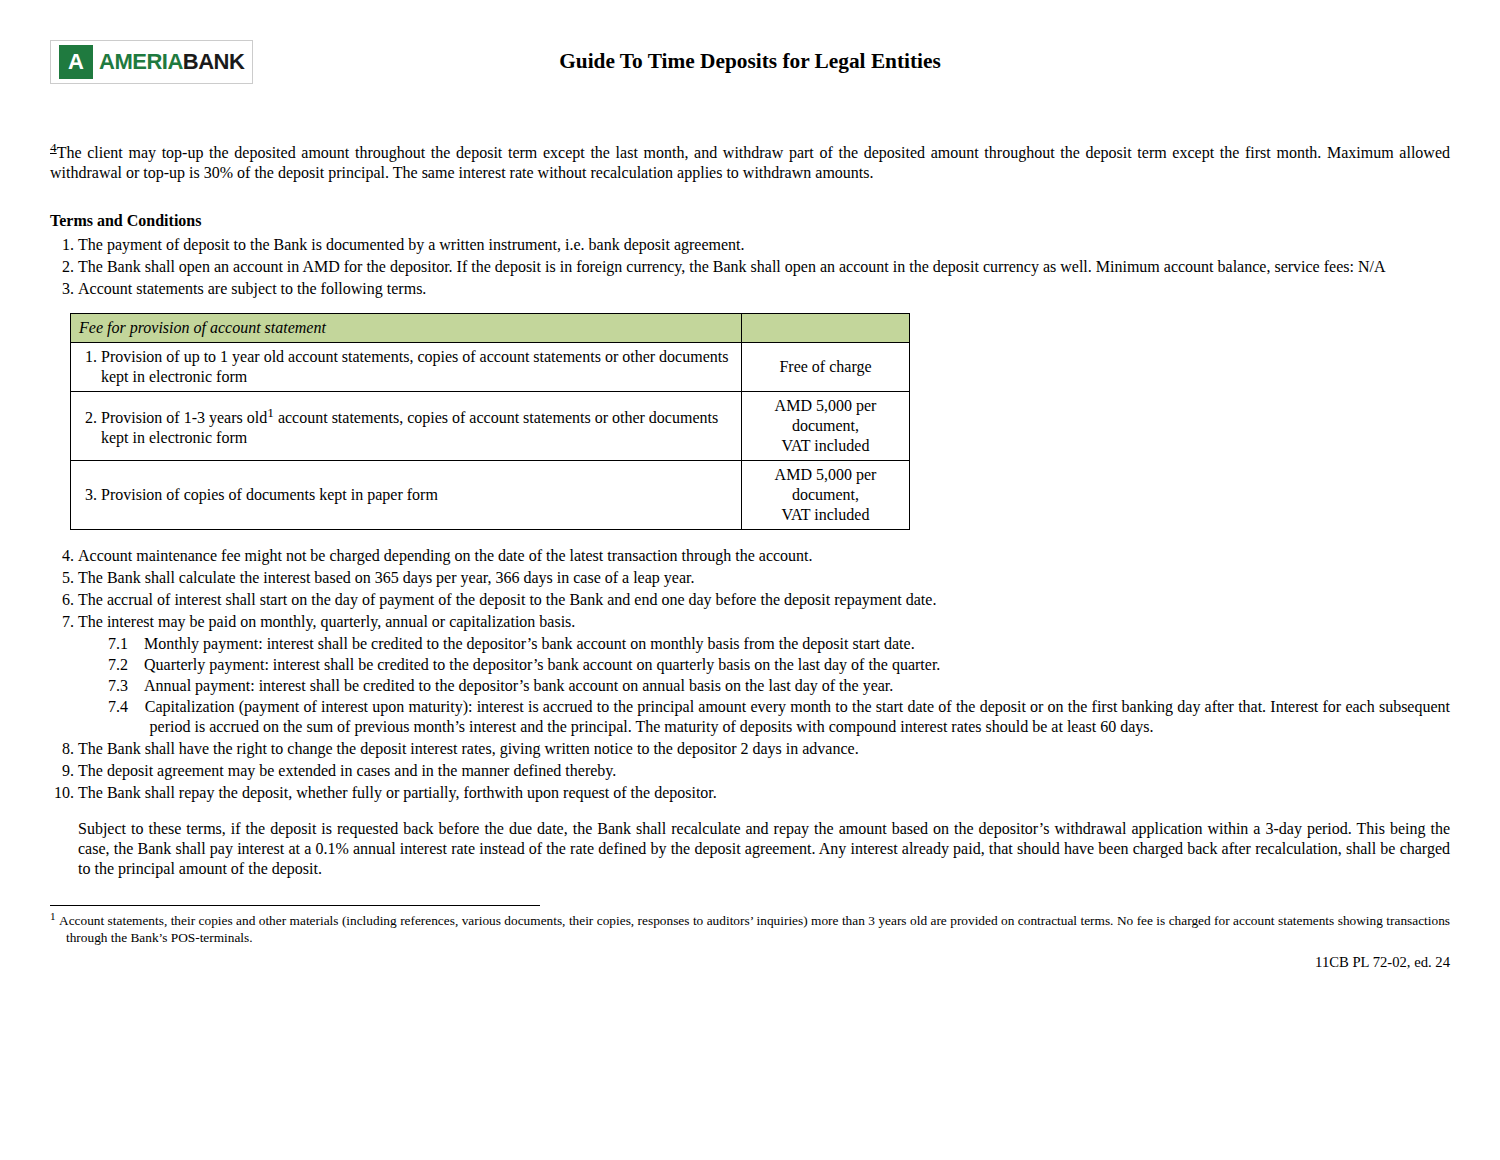A
AMERIA BANK
Guide To Time Deposits for Legal Entities
4The client may top-up the deposited amount throughout the deposit term except the last month, and withdraw part of the deposited amount throughout the deposit term except the first month. Maximum allowed withdrawal or top-up is 30% of the deposit principal. The same interest rate without recalculation applies to withdrawn amounts.
Terms and Conditions
The payment of deposit to the Bank is documented by a written instrument, i.e. bank deposit agreement.
The Bank shall open an account in AMD for the depositor. If the deposit is in foreign currency, the Bank shall open an account in the deposit currency as well. Minimum account balance, service fees: N/A
Account statements are subject to the following terms.
| Fee for provision of account statement | |
| --- | --- |
| Provision of up to 1 year old account statements, copies of account statements or other documents kept in electronic form | Free of charge |
| Provision of 1-3 years old 1 account statements, copies of account statements or other documents kept in electronic form | AMD 5,000 per document, VAT included |
| Provision of copies of documents kept in paper form | AMD 5,000 per document, VAT included |
Account maintenance fee might not be charged depending on the date of the latest transaction through the account.
The Bank shall calculate the interest based on 365 days per year, 366 days in case of a leap year.
The accrual of interest shall start on the day of payment of the deposit to the Bank and end one day before the deposit repayment date.
The interest may be paid on monthly, quarterly, annual or capitalization basis.
7.1 Monthly payment: interest shall be credited to the depositor’s bank account on monthly basis from the deposit start date.
7.2 Quarterly payment: interest shall be credited to the depositor’s bank account on quarterly basis on the last day of the quarter.
7.3 Annual payment: interest shall be credited to the depositor’s bank account on annual basis on the last day of the year.
7.4 Capitalization (payment of interest upon maturity): interest is accrued to the principal amount every month to the start date of the deposit or on the first banking day after that. Interest for each subsequent period is accrued on the sum of previous month’s interest and the principal. The maturity of deposits with compound interest rates should be at least 60 days.
The Bank shall have the right to change the deposit interest rates, giving written notice to the depositor 2 days in advance.
The deposit agreement may be extended in cases and in the manner defined thereby.
The Bank shall repay the deposit, whether fully or partially, forthwith upon request of the depositor.
Subject to these terms, if the deposit is requested back before the due date, the Bank shall recalculate and repay the amount based on the depositor’s withdrawal application within a 3-day period. This being the case, the Bank shall pay interest at a 0.1% annual interest rate instead of the rate defined by the deposit agreement. Any interest already paid, that should have been charged back after recalculation, shall be charged to the principal amount of the deposit.
1 Account statements, their copies and other materials (including references, various documents, their copies, responses to auditors’ inquiries) more than 3 years old are provided on contractual terms. No fee is charged for account statements showing transactions through the Bank’s POS-terminals.
11CB PL 72-02, ed. 24